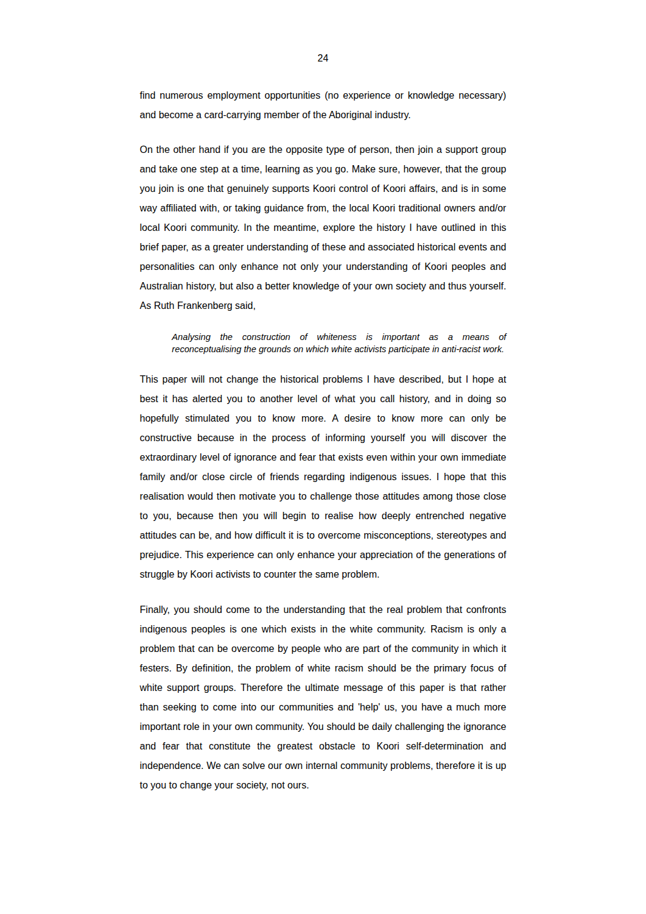24
find numerous employment opportunities (no experience or knowledge necessary) and become a card-carrying member of the Aboriginal industry.
On the other hand if you are the opposite type of person, then join a support group and take one step at a time, learning as you go. Make sure, however, that the group you join is one that genuinely supports Koori control of Koori affairs, and is in some way affiliated with, or taking guidance from, the local Koori traditional owners and/or local Koori community. In the meantime, explore the history I have outlined in this brief paper, as a greater understanding of these and associated historical events and personalities can only enhance not only your understanding of Koori peoples and Australian history, but also a better knowledge of your own society and thus yourself. As Ruth Frankenberg said,
Analysing the construction of whiteness is important as a means of reconceptualising the grounds on which white activists participate in anti-racist work.
This paper will not change the historical problems I have described, but I hope at best it has alerted you to another level of what you call history, and in doing so hopefully stimulated you to know more. A desire to know more can only be constructive because in the process of informing yourself you will discover the extraordinary level of ignorance and fear that exists even within your own immediate family and/or close circle of friends regarding indigenous issues. I hope that this realisation would then motivate you to challenge those attitudes among those close to you, because then you will begin to realise how deeply entrenched negative attitudes can be, and how difficult it is to overcome misconceptions, stereotypes and prejudice. This experience can only enhance your appreciation of the generations of struggle by Koori activists to counter the same problem.
Finally, you should come to the understanding that the real problem that confronts indigenous peoples is one which exists in the white community. Racism is only a problem that can be overcome by people who are part of the community in which it festers. By definition, the problem of white racism should be the primary focus of white support groups. Therefore the ultimate message of this paper is that rather than seeking to come into our communities and 'help' us, you have a much more important role in your own community. You should be daily challenging the ignorance and fear that constitute the greatest obstacle to Koori self-determination and independence. We can solve our own internal community problems, therefore it is up to you to change your society, not ours.